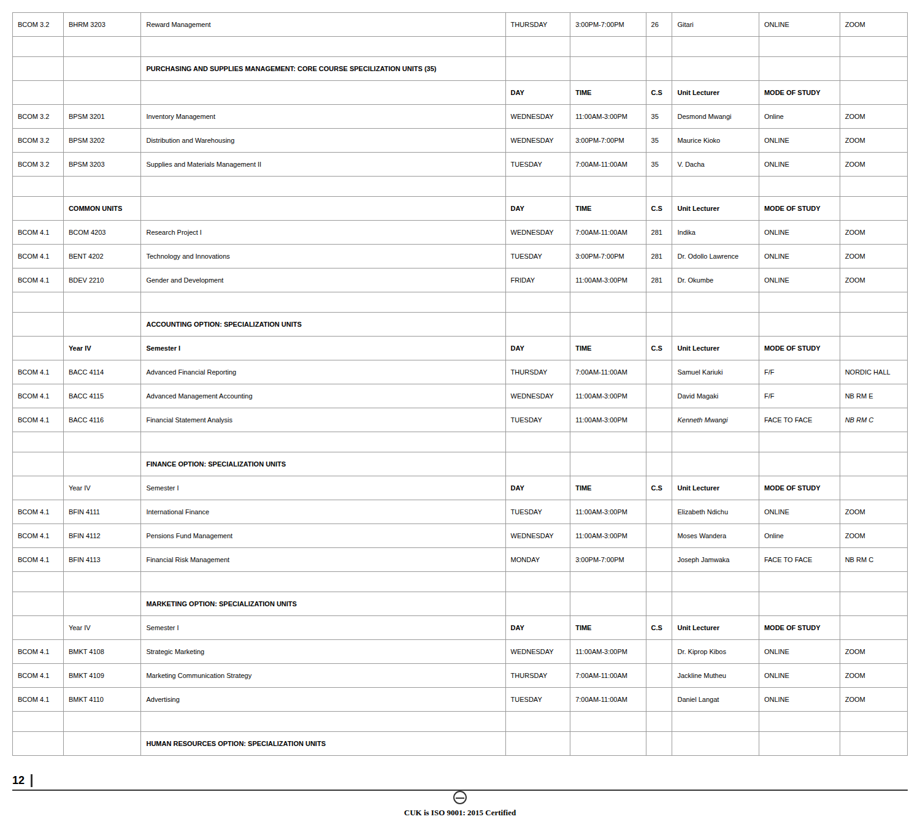| BCOM 3.2 | BHRM 3203 | Reward Management | THURSDAY | 3:00PM-7:00PM | 26 | Gitari | ONLINE | ZOOM |
| | | PURCHASING AND SUPPLIES MANAGEMENT: CORE COURSE SPECILIZATION UNITS (35) | | | | | | |
| | | | DAY | TIME | C.S | Unit Lecturer | MODE OF STUDY | |
| BCOM 3.2 | BPSM 3201 | Inventory Management | WEDNESDAY | 11:00AM-3:00PM | 35 | Desmond Mwangi | Online | ZOOM |
| BCOM 3.2 | BPSM 3202 | Distribution and Warehousing | WEDNESDAY | 3:00PM-7:00PM | 35 | Maurice Kioko | ONLINE | ZOOM |
| BCOM 3.2 | BPSM 3203 | Supplies and Materials Management II | TUESDAY | 7:00AM-11:00AM | 35 | V. Dacha | ONLINE | ZOOM |
| | COMMON UNITS | | DAY | TIME | C.S | Unit Lecturer | MODE OF STUDY | |
| BCOM 4.1 | BCOM 4203 | Research Project I | WEDNESDAY | 7:00AM-11:00AM | 281 | Indika | ONLINE | ZOOM |
| BCOM 4.1 | BENT 4202 | Technology and Innovations | TUESDAY | 3:00PM-7:00PM | 281 | Dr. Odollo Lawrence | ONLINE | ZOOM |
| BCOM 4.1 | BDEV 2210 | Gender and Development | FRIDAY | 11:00AM-3:00PM | 281 | Dr. Okumbe | ONLINE | ZOOM |
| | | ACCOUNTING OPTION: SPECIALIZATION UNITS | | | | | | |
| | Year IV | Semester I | DAY | TIME | C.S | Unit Lecturer | MODE OF STUDY | |
| BCOM 4.1 | BACC 4114 | Advanced Financial Reporting | THURSDAY | 7:00AM-11:00AM | | Samuel Kariuki | F/F | NORDIC HALL |
| BCOM 4.1 | BACC 4115 | Advanced Management Accounting | WEDNESDAY | 11:00AM-3:00PM | | David Magaki | F/F | NB RM E |
| BCOM 4.1 | BACC 4116 | Financial Statement Analysis | TUESDAY | 11:00AM-3:00PM | | Kenneth Mwangi | FACE TO FACE | NB RM C |
| | | FINANCE OPTION: SPECIALIZATION UNITS | | | | | | |
| | Year IV | Semester I | DAY | TIME | C.S | Unit Lecturer | MODE OF STUDY | |
| BCOM 4.1 | BFIN 4111 | International Finance | TUESDAY | 11:00AM-3:00PM | | Elizabeth Ndichu | ONLINE | ZOOM |
| BCOM 4.1 | BFIN 4112 | Pensions Fund Management | WEDNESDAY | 11:00AM-3:00PM | | Moses Wandera | Online | ZOOM |
| BCOM 4.1 | BFIN 4113 | Financial Risk Management | MONDAY | 3:00PM-7:00PM | | Joseph Jamwaka | FACE TO FACE | NB RM C |
| | | MARKETING OPTION: SPECIALIZATION UNITS | | | | | | |
| | Year IV | Semester I | DAY | TIME | C.S | Unit Lecturer | MODE OF STUDY | |
| BCOM 4.1 | BMKT 4108 | Strategic Marketing | WEDNESDAY | 11:00AM-3:00PM | | Dr. Kiprop Kibos | ONLINE | ZOOM |
| BCOM 4.1 | BMKT 4109 | Marketing Communication Strategy | THURSDAY | 7:00AM-11:00AM | | Jackline Mutheu | ONLINE | ZOOM |
| BCOM 4.1 | BMKT 4110 | Advertising | TUESDAY | 7:00AM-11:00AM | | Daniel Langat | ONLINE | ZOOM |
| | | HUMAN RESOURCES OPTION: SPECIALIZATION UNITS | | | | | | |
12
CUK is ISO 9001: 2015 Certified